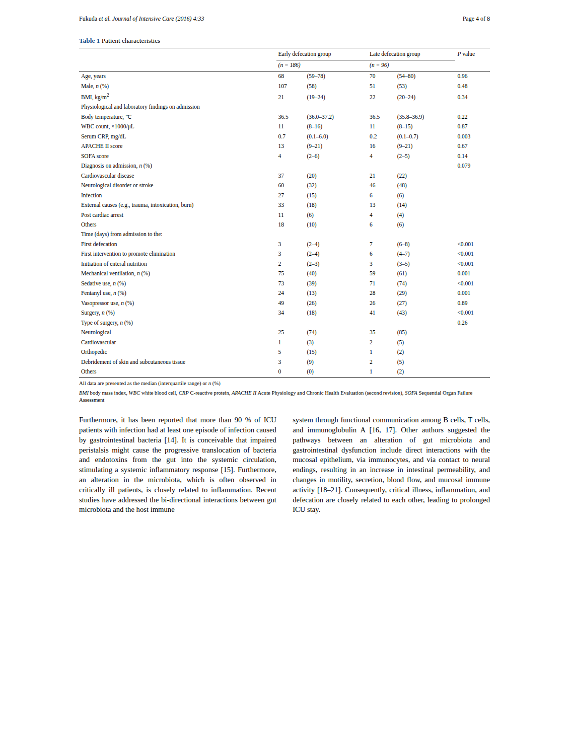Fukuda et al. Journal of Intensive Care (2016) 4:33
Page 4 of 8
Table 1 Patient characteristics
| | Early defecation group | Late defecation group | P value |
| --- | --- | --- | --- |
| | ( n = 186) | ( n = 96) | |
| Age, years | 68 | (59–78) | 70 | (54–80) | 0.96 |
| Male, n (%) | 107 | (58) | 51 | (53) | 0.48 |
| BMI, kg/m 2 | 21 | (19–24) | 22 | (20–24) | 0.34 |
| Physiological and laboratory findings on admission | | | | | |
| Body temperature, ℃ | 36.5 | (36.0–37.2) | 36.5 | (35.8–36.9) | 0.22 |
| WBC count, ×1000/μL | 11 | (8–16) | 11 | (8–15) | 0.87 |
| Serum CRP, mg/dL | 0.7 | (0.1–6.0) | 0.2 | (0.1–0.7) | 0.003 |
| APACHE II score | 13 | (9–21) | 16 | (9–21) | 0.67 |
| SOFA score | 4 | (2–6) | 4 | (2–5) | 0.14 |
| Diagnosis on admission, n (%) | | | | | 0.079 |
| Cardiovascular disease | 37 | (20) | 21 | (22) | |
| Neurological disorder or stroke | 60 | (32) | 46 | (48) | |
| Infection | 27 | (15) | 6 | (6) | |
| External causes (e.g., trauma, intoxication, burn) | 33 | (18) | 13 | (14) | |
| Post cardiac arrest | 11 | (6) | 4 | (4) | |
| Others | 18 | (10) | 6 | (6) | |
| Time (days) from admission to the: | | | | | |
| First defecation | 3 | (2–4) | 7 | (6–8) | <0.001 |
| First intervention to promote elimination | 3 | (2–4) | 6 | (4–7) | <0.001 |
| Initiation of enteral nutrition | 2 | (2–3) | 3 | (3–5) | <0.001 |
| Mechanical ventilation, n (%) | 75 | (40) | 59 | (61) | 0.001 |
| Sedative use, n (%) | 73 | (39) | 71 | (74) | <0.001 |
| Fentanyl use, n (%) | 24 | (13) | 28 | (29) | 0.001 |
| Vasopressor use, n (%) | 49 | (26) | 26 | (27) | 0.89 |
| Surgery, n (%) | 34 | (18) | 41 | (43) | <0.001 |
| Type of surgery, n (%) | | | | | 0.26 |
| Neurological | 25 | (74) | 35 | (85) | |
| Cardiovascular | 1 | (3) | 2 | (5) | |
| Orthopedic | 5 | (15) | 1 | (2) | |
| Debridement of skin and subcutaneous tissue | 3 | (9) | 2 | (5) | |
| Others | 0 | (0) | 1 | (2) | |
All data are presented as the median (interquartile range) or n (%)
BMI body mass index, WBC white blood cell, CRP C-reactive protein, APACHE II Acute Physiology and Chronic Health Evaluation (second revision), SOFA Sequential Organ Failure Assessment
Furthermore, it has been reported that more than 90 % of ICU patients with infection had at least one episode of infection caused by gastrointestinal bacteria [14]. It is conceivable that impaired peristalsis might cause the progressive translocation of bacteria and endotoxins from the gut into the systemic circulation, stimulating a systemic inflammatory response [15]. Furthermore, an alteration in the microbiota, which is often observed in critically ill patients, is closely related to inflammation. Recent studies have addressed the bi-directional interactions between gut microbiota and the host immune
system through functional communication among B cells, T cells, and immunoglobulin A [16, 17]. Other authors suggested the pathways between an alteration of gut microbiota and gastrointestinal dysfunction include direct interactions with the mucosal epithelium, via immunocytes, and via contact to neural endings, resulting in an increase in intestinal permeability, and changes in motility, secretion, blood flow, and mucosal immune activity [18–21]. Consequently, critical illness, inflammation, and defecation are closely related to each other, leading to prolonged ICU stay.